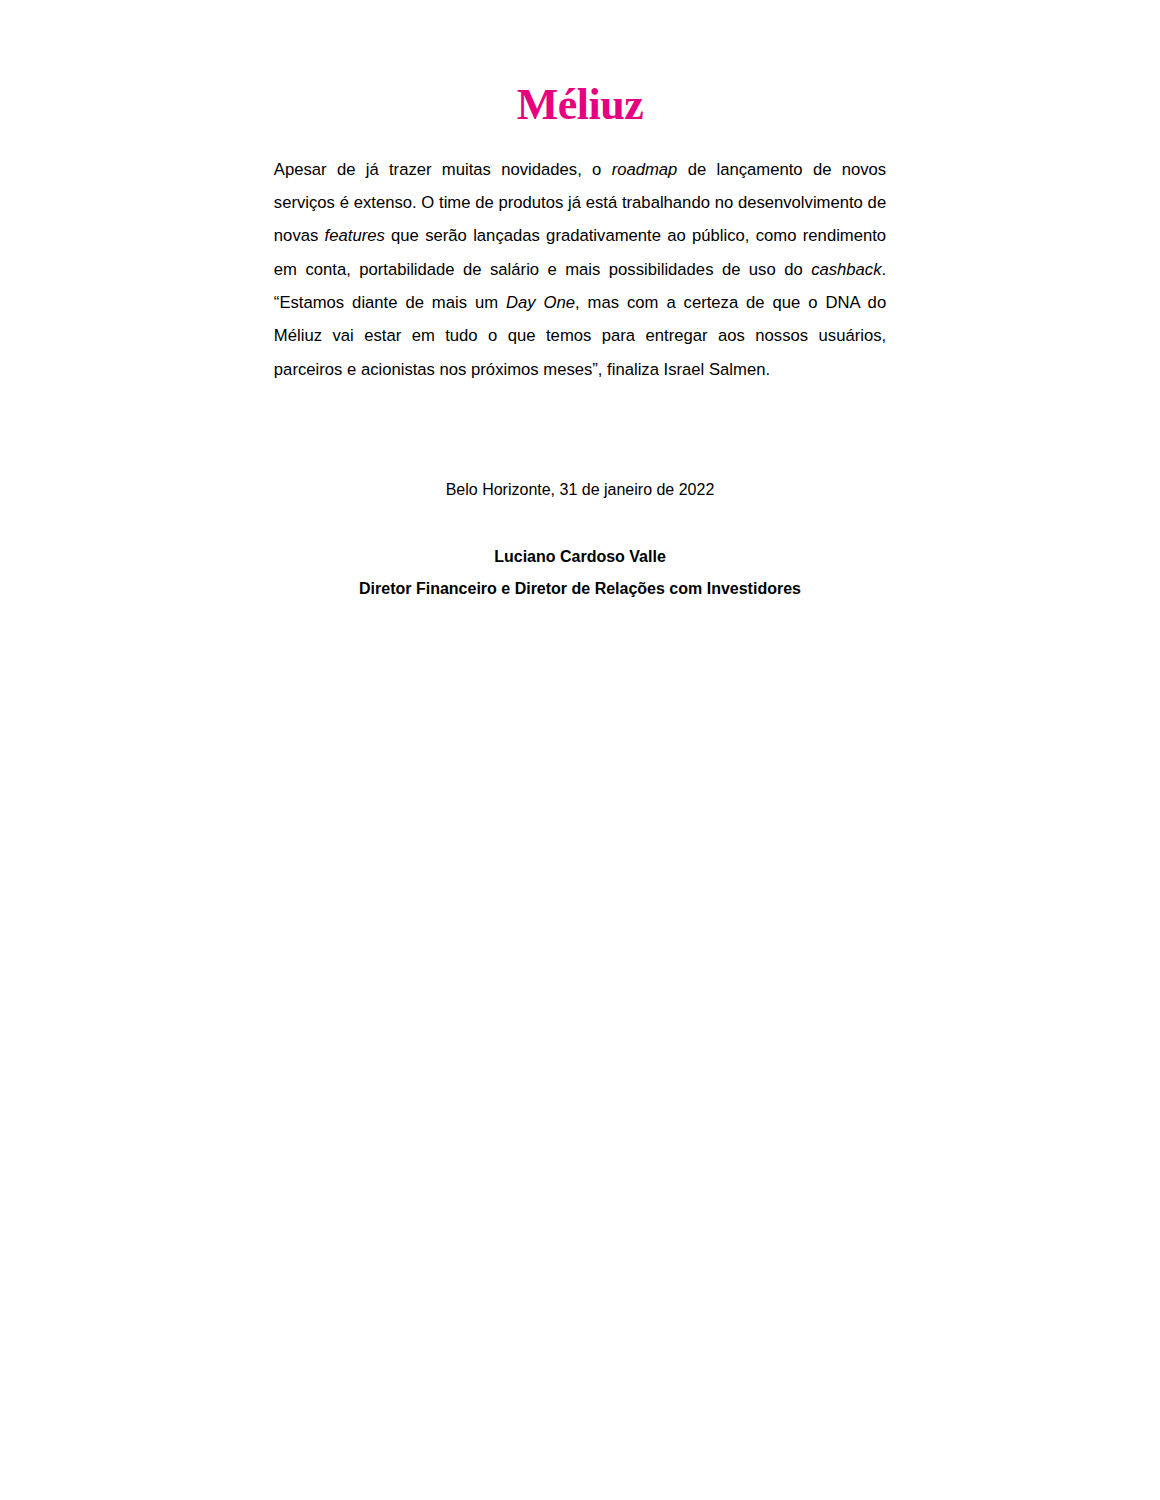Méliuz
Apesar de já trazer muitas novidades, o roadmap de lançamento de novos serviços é extenso. O time de produtos já está trabalhando no desenvolvimento de novas features que serão lançadas gradativamente ao público, como rendimento em conta, portabilidade de salário e mais possibilidades de uso do cashback. “Estamos diante de mais um Day One, mas com a certeza de que o DNA do Méliuz vai estar em tudo o que temos para entregar aos nossos usuários, parceiros e acionistas nos próximos meses”, finaliza Israel Salmen.
Belo Horizonte, 31 de janeiro de 2022
Luciano Cardoso Valle
Diretor Financeiro e Diretor de Relações com Investidores